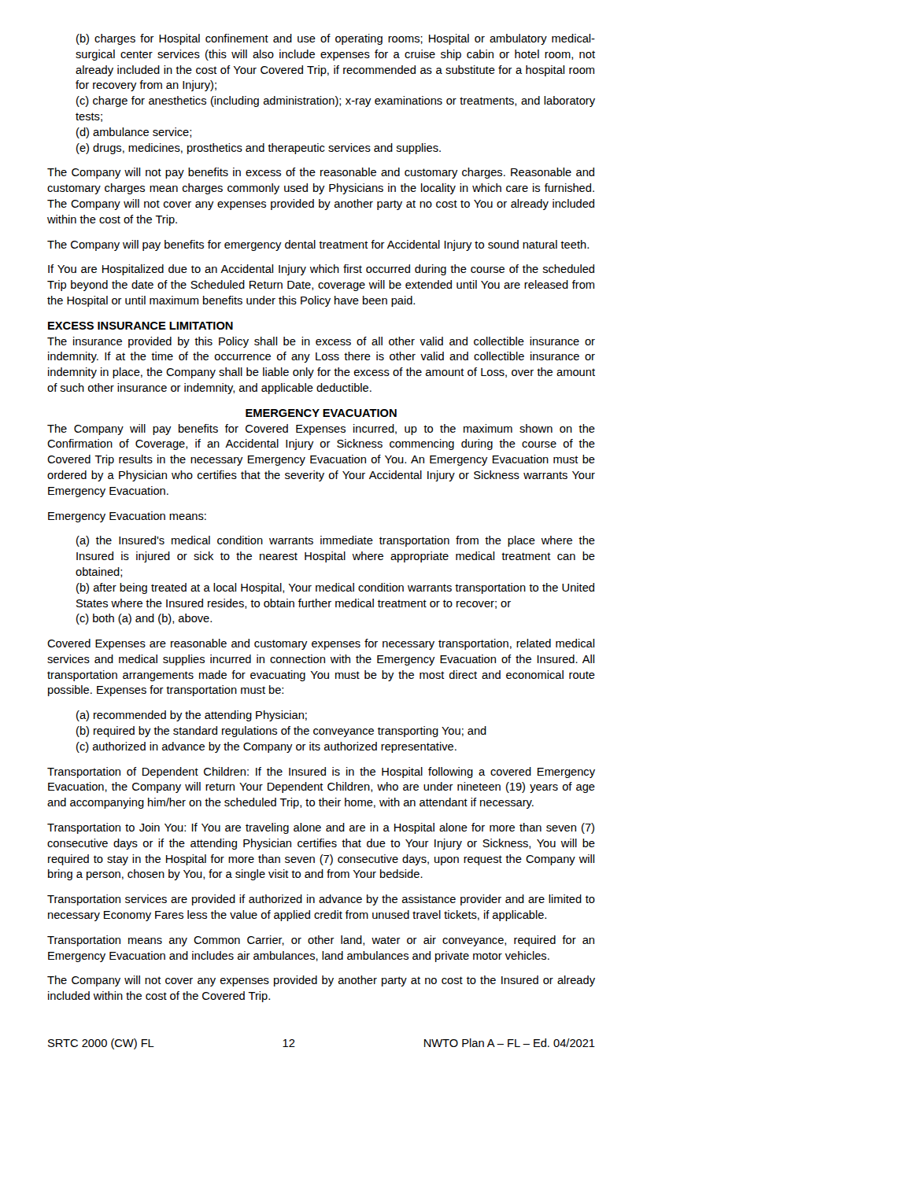(b) charges for Hospital confinement and use of operating rooms; Hospital or ambulatory medical-surgical center services (this will also include expenses for a cruise ship cabin or hotel room, not already included in the cost of Your Covered Trip, if recommended as a substitute for a hospital room for recovery from an Injury);
(c) charge for anesthetics (including administration); x-ray examinations or treatments, and laboratory tests;
(d) ambulance service;
(e) drugs, medicines, prosthetics and therapeutic services and supplies.
The Company will not pay benefits in excess of the reasonable and customary charges. Reasonable and customary charges mean charges commonly used by Physicians in the locality in which care is furnished. The Company will not cover any expenses provided by another party at no cost to You or already included within the cost of the Trip.
The Company will pay benefits for emergency dental treatment for Accidental Injury to sound natural teeth.
If You are Hospitalized due to an Accidental Injury which first occurred during the course of the scheduled Trip beyond the date of the Scheduled Return Date, coverage will be extended until You are released from the Hospital or until maximum benefits under this Policy have been paid.
EXCESS INSURANCE LIMITATION
The insurance provided by this Policy shall be in excess of all other valid and collectible insurance or indemnity. If at the time of the occurrence of any Loss there is other valid and collectible insurance or indemnity in place, the Company shall be liable only for the excess of the amount of Loss, over the amount of such other insurance or indemnity, and applicable deductible.
EMERGENCY EVACUATION
The Company will pay benefits for Covered Expenses incurred, up to the maximum shown on the Confirmation of Coverage, if an Accidental Injury or Sickness commencing during the course of the Covered Trip results in the necessary Emergency Evacuation of You. An Emergency Evacuation must be ordered by a Physician who certifies that the severity of Your Accidental Injury or Sickness warrants Your Emergency Evacuation.
Emergency Evacuation means:
(a) the Insured's medical condition warrants immediate transportation from the place where the Insured is injured or sick to the nearest Hospital where appropriate medical treatment can be obtained;
(b) after being treated at a local Hospital, Your medical condition warrants transportation to the United States where the Insured resides, to obtain further medical treatment or to recover; or
(c) both (a) and (b), above.
Covered Expenses are reasonable and customary expenses for necessary transportation, related medical services and medical supplies incurred in connection with the Emergency Evacuation of the Insured. All transportation arrangements made for evacuating You must be by the most direct and economical route possible. Expenses for transportation must be:
(a) recommended by the attending Physician;
(b) required by the standard regulations of the conveyance transporting You; and
(c) authorized in advance by the Company or its authorized representative.
Transportation of Dependent Children: If the Insured is in the Hospital following a covered Emergency Evacuation, the Company will return Your Dependent Children, who are under nineteen (19) years of age and accompanying him/her on the scheduled Trip, to their home, with an attendant if necessary.
Transportation to Join You: If You are traveling alone and are in a Hospital alone for more than seven (7) consecutive days or if the attending Physician certifies that due to Your Injury or Sickness, You will be required to stay in the Hospital for more than seven (7) consecutive days, upon request the Company will bring a person, chosen by You, for a single visit to and from Your bedside.
Transportation services are provided if authorized in advance by the assistance provider and are limited to necessary Economy Fares less the value of applied credit from unused travel tickets, if applicable.
Transportation means any Common Carrier, or other land, water or air conveyance, required for an Emergency Evacuation and includes air ambulances, land ambulances and private motor vehicles.
The Company will not cover any expenses provided by another party at no cost to the Insured or already included within the cost of the Covered Trip.
SRTC 2000 (CW) FL
12
NWTO Plan A – FL – Ed. 04/2021